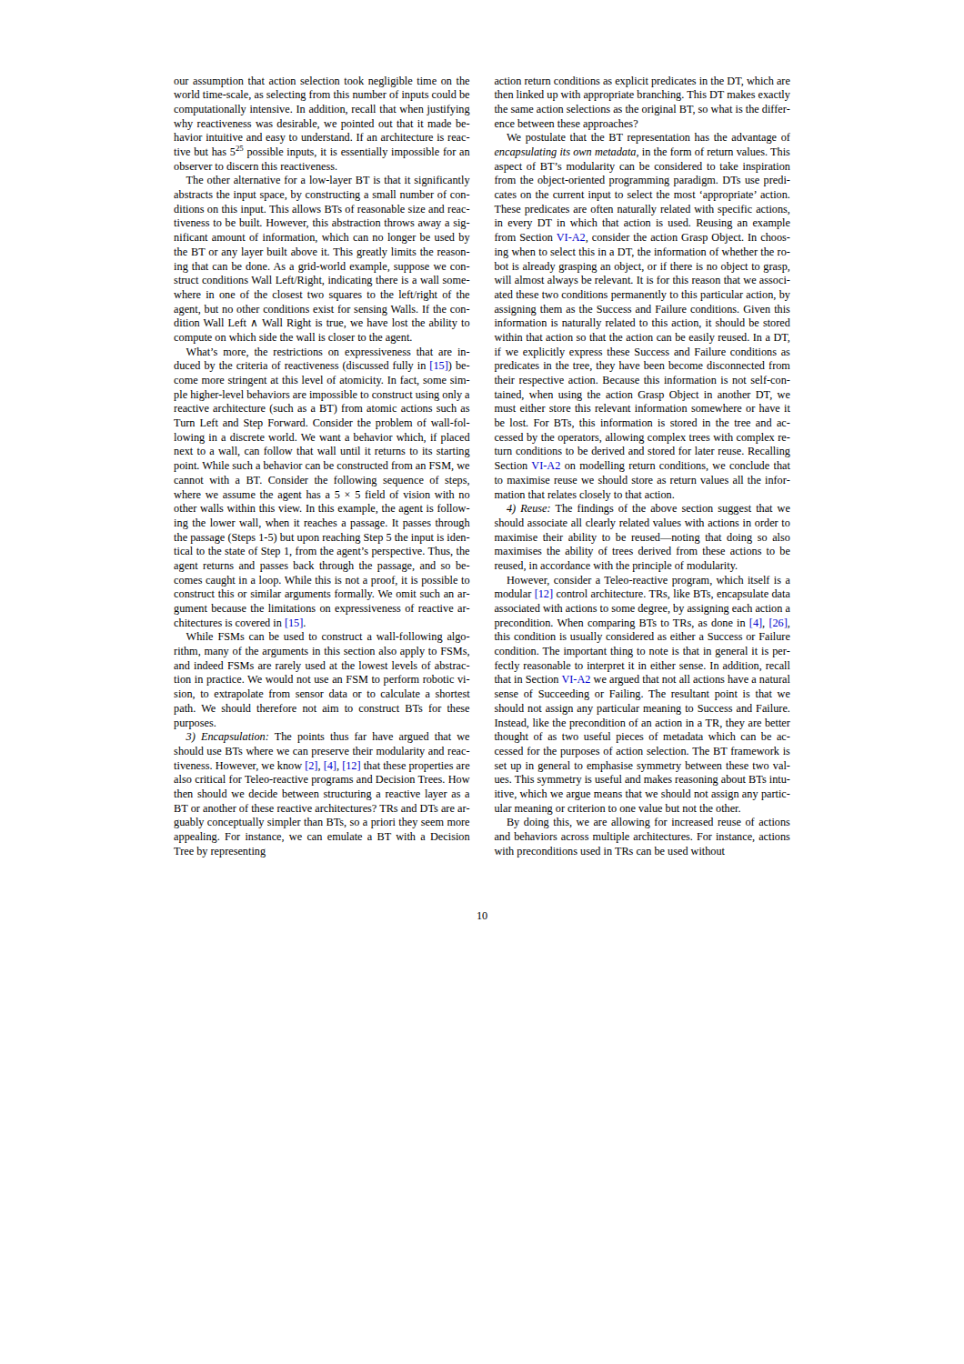our assumption that action selection took negligible time on the world time-scale, as selecting from this number of inputs could be computationally intensive. In addition, recall that when justifying why reactiveness was desirable, we pointed out that it made behavior intuitive and easy to understand. If an architecture is reactive but has 525 possible inputs, it is essentially impossible for an observer to discern this reactiveness.
The other alternative for a low-layer BT is that it significantly abstracts the input space, by constructing a small number of conditions on this input. This allows BTs of reasonable size and reactiveness to be built. However, this abstraction throws away a significant amount of information, which can no longer be used by the BT or any layer built above it. This greatly limits the reasoning that can be done. As a grid-world example, suppose we construct conditions Wall Left/Right, indicating there is a wall somewhere in one of the closest two squares to the left/right of the agent, but no other conditions exist for sensing Walls. If the condition Wall Left ∧ Wall Right is true, we have lost the ability to compute on which side the wall is closer to the agent.
What’s more, the restrictions on expressiveness that are induced by the criteria of reactiveness (discussed fully in [15]) become more stringent at this level of atomicity. In fact, some simple higher-level behaviors are impossible to construct using only a reactive architecture (such as a BT) from atomic actions such as Turn Left and Step Forward. Consider the problem of wall-following in a discrete world. We want a behavior which, if placed next to a wall, can follow that wall until it returns to its starting point. While such a behavior can be constructed from an FSM, we cannot with a BT. Consider the following sequence of steps, where we assume the agent has a 5 × 5 field of vision with no other walls within this view. In this example, the agent is following the lower wall, when it reaches a passage. It passes through the passage (Steps 1-5) but upon reaching Step 5 the input is identical to the state of Step 1, from the agent’s perspective. Thus, the agent returns and passes back through the passage, and so becomes caught in a loop. While this is not a proof, it is possible to construct this or similar arguments formally. We omit such an argument because the limitations on expressiveness of reactive architectures is covered in [15].
While FSMs can be used to construct a wall-following algorithm, many of the arguments in this section also apply to FSMs, and indeed FSMs are rarely used at the lowest levels of abstraction in practice. We would not use an FSM to perform robotic vision, to extrapolate from sensor data or to calculate a shortest path. We should therefore not aim to construct BTs for these purposes.
3) Encapsulation: The points thus far have argued that we should use BTs where we can preserve their modularity and reactiveness. However, we know [2], [4], [12] that these properties are also critical for Teleo-reactive programs and Decision Trees. How then should we decide between structuring a reactive layer as a BT or another of these reactive architectures? TRs and DTs are arguably conceptually simpler than BTs, so a priori they seem more appealing. For instance, we can emulate a BT with a Decision Tree by representing
action return conditions as explicit predicates in the DT, which are then linked up with appropriate branching. This DT makes exactly the same action selections as the original BT, so what is the difference between these approaches?
We postulate that the BT representation has the advantage of encapsulating its own metadata, in the form of return values. This aspect of BT’s modularity can be considered to take inspiration from the object-oriented programming paradigm. DTs use predicates on the current input to select the most ‘appropriate’ action. These predicates are often naturally related with specific actions, in every DT in which that action is used. Reusing an example from Section VI-A2, consider the action Grasp Object. In choosing when to select this in a DT, the information of whether the robot is already grasping an object, or if there is no object to grasp, will almost always be relevant. It is for this reason that we associated these two conditions permanently to this particular action, by assigning them as the Success and Failure conditions. Given this information is naturally related to this action, it should be stored within that action so that the action can be easily reused. In a DT, if we explicitly express these Success and Failure conditions as predicates in the tree, they have been become disconnected from their respective action. Because this information is not self-contained, when using the action Grasp Object in another DT, we must either store this relevant information somewhere or have it be lost. For BTs, this information is stored in the tree and accessed by the operators, allowing complex trees with complex return conditions to be derived and stored for later reuse. Recalling Section VI-A2 on modelling return conditions, we conclude that to maximise reuse we should store as return values all the information that relates closely to that action.
4) Reuse: The findings of the above section suggest that we should associate all clearly related values with actions in order to maximise their ability to be reused—noting that doing so also maximises the ability of trees derived from these actions to be reused, in accordance with the principle of modularity.
However, consider a Teleo-reactive program, which itself is a modular [12] control architecture. TRs, like BTs, encapsulate data associated with actions to some degree, by assigning each action a precondition. When comparing BTs to TRs, as done in [4], [26], this condition is usually considered as either a Success or Failure condition. The important thing to note is that in general it is perfectly reasonable to interpret it in either sense. In addition, recall that in Section VI-A2 we argued that not all actions have a natural sense of Succeeding or Failing. The resultant point is that we should not assign any particular meaning to Success and Failure. Instead, like the precondition of an action in a TR, they are better thought of as two useful pieces of metadata which can be accessed for the purposes of action selection. The BT framework is set up in general to emphasise symmetry between these two values. This symmetry is useful and makes reasoning about BTs intuitive, which we argue means that we should not assign any particular meaning or criterion to one value but not the other.
By doing this, we are allowing for increased reuse of actions and behaviors across multiple architectures. For instance, actions with preconditions used in TRs can be used without
10